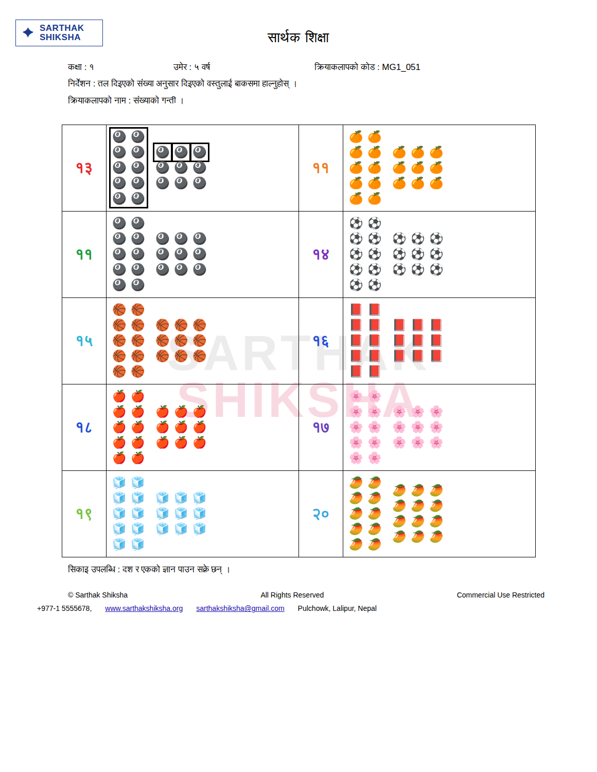✦
SARTHAK
SHIKSHA
सार्थक शिक्षा
कक्षा : १ उमेर : ५ वर्ष क्रियाकलापको कोड : MG1_051
निर्देशन : तल दिइएको संख्या अनुसार दिइएको वस्तुलाई बाकसमा हाल्नुहोस् ।
क्रियाकलापको नाम : संख्याको गन्ती ।
SARTHAK SHIKSHA
| १३ | 🎱 🎱 🎱 🎱 🎱 🎱 🎱 🎱 🎱 🎱 🎱 🎱 🎱 🎱 🎱 🎱 🎱 🎱 🎱 | ११ | 🍊 🍊 🍊 🍊 🍊 🍊 🍊 🍊 🍊 🍊 🍊 🍊 🍊 🍊 🍊 🍊 🍊 🍊 🍊 |
| ११ | 🎱 🎱 🎱 🎱 🎱 🎱 🎱 🎱 🎱 🎱 🎱 🎱 🎱 🎱 🎱 🎱 🎱 🎱 🎱 | १४ | ⚽ ⚽ ⚽ ⚽ ⚽ ⚽ ⚽ ⚽ ⚽ ⚽ ⚽ ⚽ ⚽ ⚽ ⚽ ⚽ ⚽ ⚽ ⚽ |
| १५ | 🏀 🏀 🏀 🏀 🏀 🏀 🏀 🏀 🏀 🏀 🏀 🏀 🏀 🏀 🏀 🏀 🏀 🏀 🏀 | १६ | 📕 📕 📕 📕 📕 📕 📕 📕 📕 📕 📕 📕 📕 📕 📕 📕 📕 📕 📕 |
| १८ | 🍎 🍎 🍎 🍎 🍎 🍎 🍎 🍎 🍎 🍎 🍎 🍎 🍎 🍎 🍎 🍎 🍎 🍎 🍎 | १७ | 🌸 🌸 🌸 🌸 🌸 🌸 🌸 🌸 🌸 🌸 🌸 🌸 🌸 🌸 🌸 🌸 🌸 🌸 🌸 |
| १९ | 🧊 🧊 🧊 🧊 🧊 🧊 🧊 🧊 🧊 🧊 🧊 🧊 🧊 🧊 🧊 🧊 🧊 🧊 🧊 | २० | 🥭 🥭 🥭 🥭 🥭 🥭 🥭 🥭 🥭 🥭 🥭 🥭 🥭 🥭 🥭 🥭 🥭 🥭 🥭 🥭 🥭 🥭 |
सिकाइ उपलब्धि : दश र एकको ज्ञान पाउन सक्ने छन् ।
© Sarthak Shiksha All Rights Reserved Commercial Use Restricted
+977-1 5555678, www.sarthakshiksha.org sarthakshiksha@gmail.com Pulchowk, Lalipur, Nepal